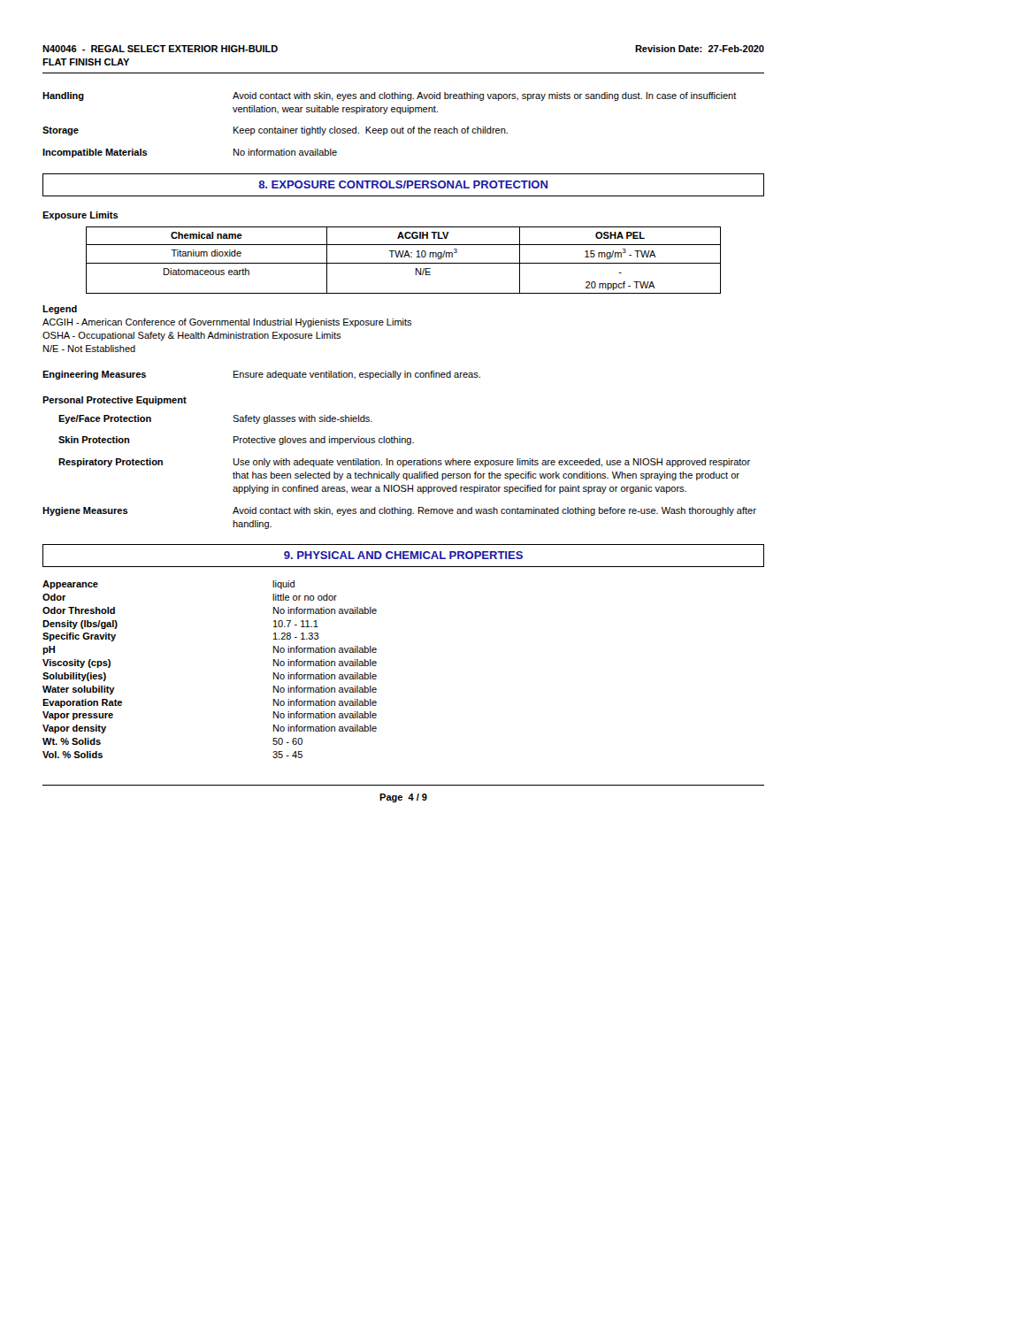N40046 - REGAL SELECT EXTERIOR HIGH-BUILD
FLAT FINISH CLAY
Revision Date: 27-Feb-2020
Handling
Avoid contact with skin, eyes and clothing. Avoid breathing vapors, spray mists or sanding dust. In case of insufficient ventilation, wear suitable respiratory equipment.
Storage
Keep container tightly closed. Keep out of the reach of children.
Incompatible Materials
No information available
8. EXPOSURE CONTROLS/PERSONAL PROTECTION
Exposure Limits
| Chemical name | ACGIH TLV | OSHA PEL |
| --- | --- | --- |
| Titanium dioxide | TWA: 10 mg/m 3 | 15 mg/m 3 - TWA |
| Diatomaceous earth | N/E | - 20 mppcf - TWA |
Legend
ACGIH - American Conference of Governmental Industrial Hygienists Exposure Limits
OSHA - Occupational Safety & Health Administration Exposure Limits
N/E - Not Established
Engineering Measures
Ensure adequate ventilation, especially in confined areas.
Personal Protective Equipment
Eye/Face Protection
Safety glasses with side-shields.
Skin Protection
Protective gloves and impervious clothing.
Respiratory Protection
Use only with adequate ventilation. In operations where exposure limits are exceeded, use a NIOSH approved respirator that has been selected by a technically qualified person for the specific work conditions. When spraying the product or applying in confined areas, wear a NIOSH approved respirator specified for paint spray or organic vapors.
Hygiene Measures
Avoid contact with skin, eyes and clothing. Remove and wash contaminated clothing before re-use. Wash thoroughly after handling.
9. PHYSICAL AND CHEMICAL PROPERTIES
Appearance
liquid
Odor
little or no odor
Odor Threshold
No information available
Density (lbs/gal)
10.7 - 11.1
Specific Gravity
1.28 - 1.33
pH
No information available
Viscosity (cps)
No information available
Solubility(ies)
No information available
Water solubility
No information available
Evaporation Rate
No information available
Vapor pressure
No information available
Vapor density
No information available
Wt. % Solids
50 - 60
Vol. % Solids
35 - 45
Page 4 / 9